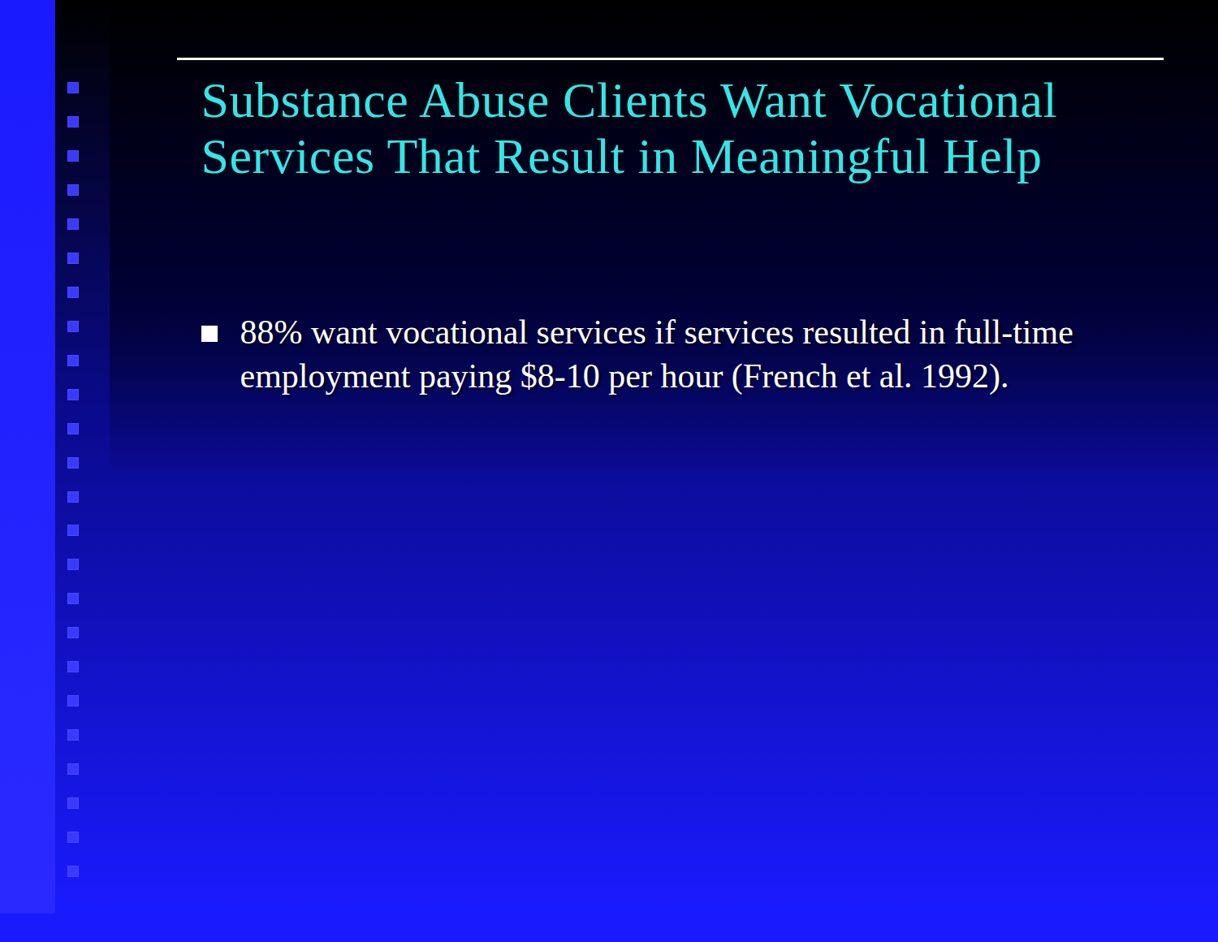Substance Abuse Clients Want Vocational Services That Result in Meaningful Help
88% want vocational services if services resulted in full-time employment paying $8-10 per hour (French et al. 1992).